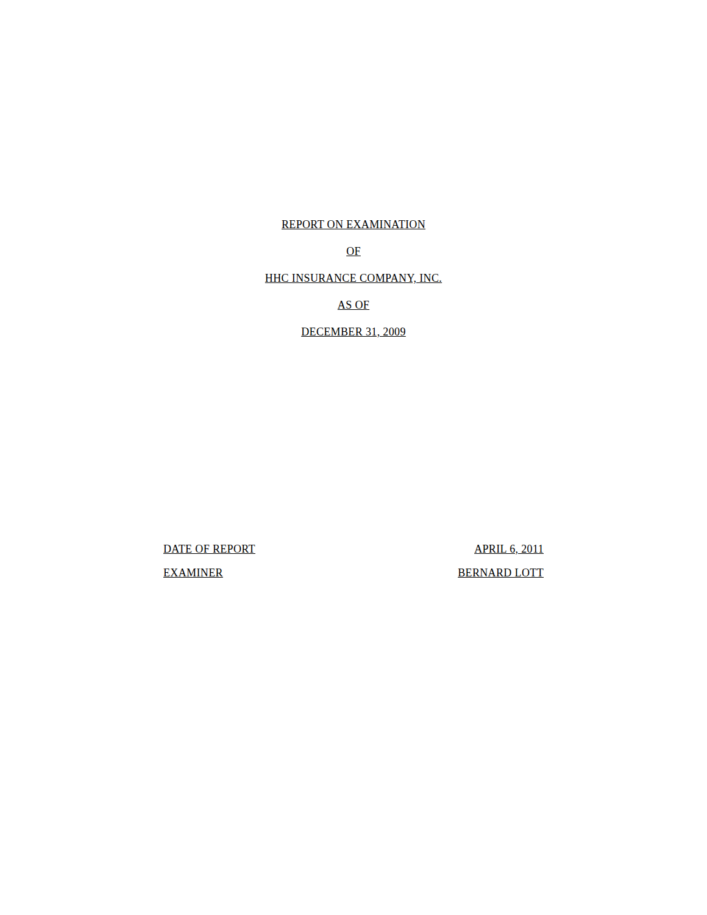REPORT ON EXAMINATION
OF
HHC INSURANCE COMPANY, INC.
AS OF
DECEMBER 31, 2009
DATE OF REPORT APRIL 6, 2011
EXAMINER BERNARD LOTT